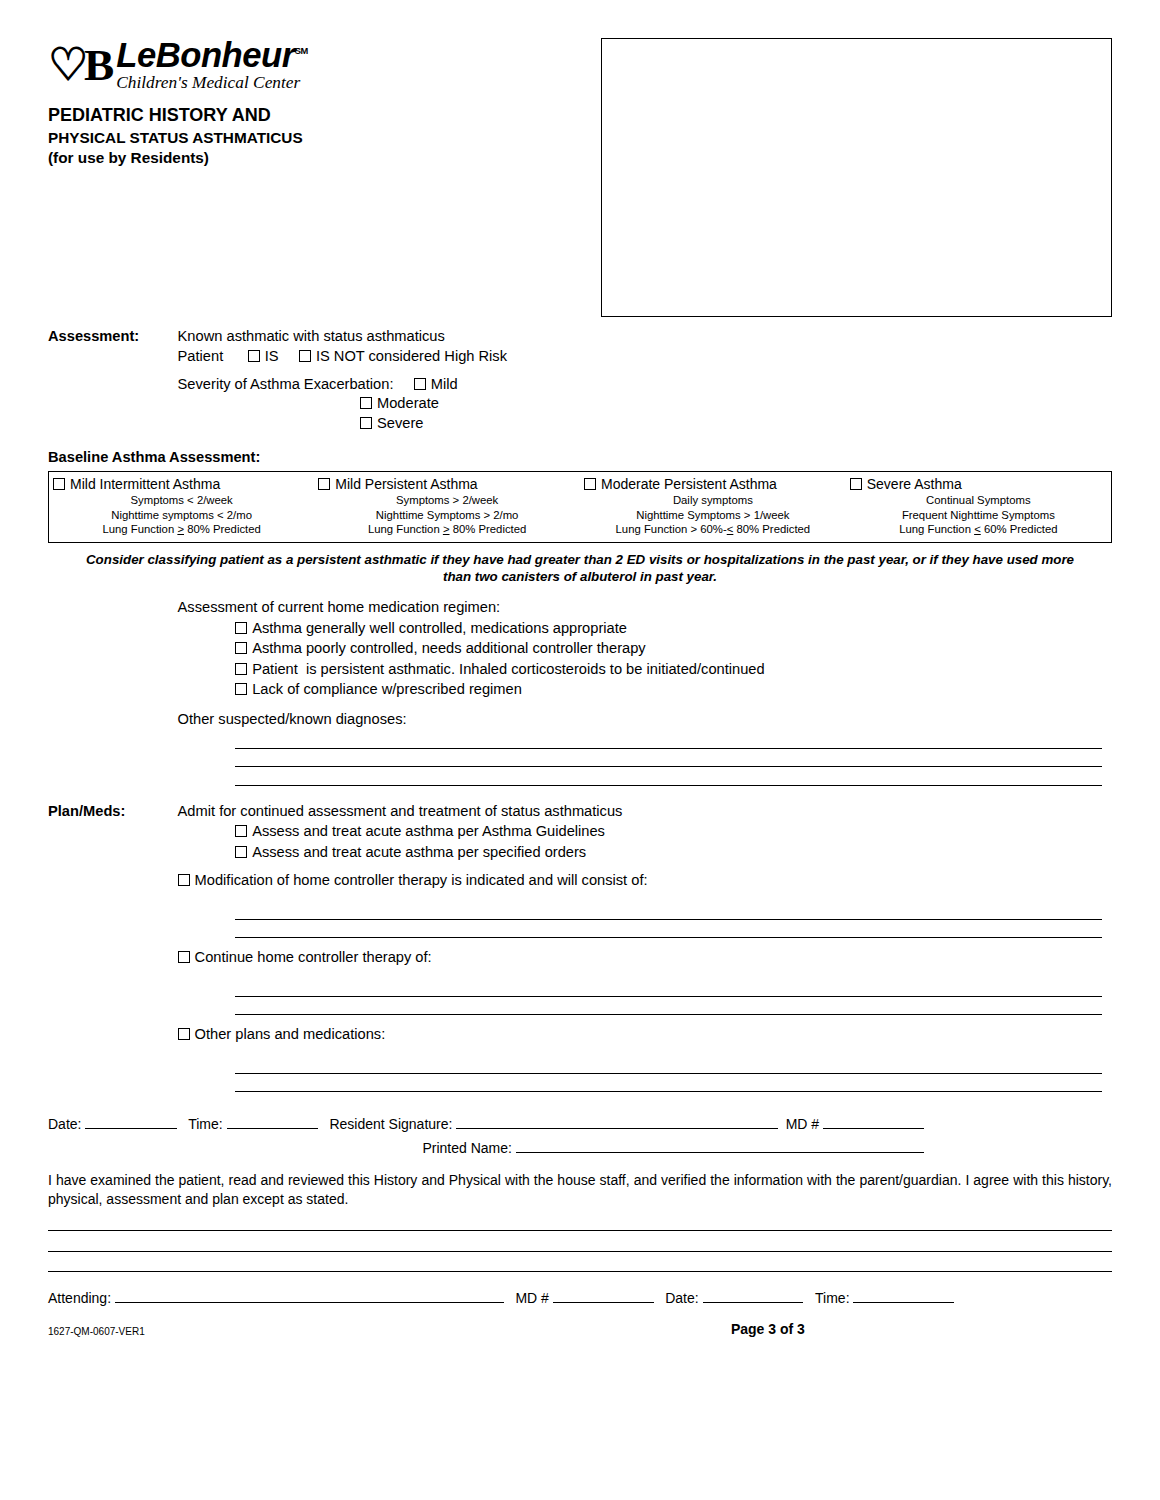♡B
LeBonheurSM
Children's Medical Center
PEDIATRIC HISTORY AND PHYSICAL STATUS ASTHMATICUS (for use by Residents)
Assessment:
Known asthmatic with status asthmaticus
Patient IS IS NOT considered High Risk
Severity of Asthma Exacerbation: Mild
Moderate
Severe
Baseline Asthma Assessment:
| Mild Intermittent Asthma Symptoms < 2/week Nighttime symptoms < 2/mo Lung Function > 80% Predicted | Mild Persistent Asthma Symptoms > 2/week Nighttime Symptoms > 2/mo Lung Function > 80% Predicted | Moderate Persistent Asthma Daily symptoms Nighttime Symptoms > 1/week Lung Function > 60%- < 80% Predicted | Severe Asthma Continual Symptoms Frequent Nighttime Symptoms Lung Function < 60% Predicted |
Consider classifying patient as a persistent asthmatic if they have had greater than 2 ED visits or hospitalizations in the past year, or if they have used more than two canisters of albuterol in past year.
Assessment of current home medication regimen:
Asthma generally well controlled, medications appropriate
Asthma poorly controlled, needs additional controller therapy
Patient is persistent asthmatic. Inhaled corticosteroids to be initiated/continued
Lack of compliance w/prescribed regimen
Other suspected/known diagnoses:
Plan/Meds:
Admit for continued assessment and treatment of status asthmaticus
Assess and treat acute asthma per Asthma Guidelines
Assess and treat acute asthma per specified orders
Modification of home controller therapy is indicated and will consist of:
Continue home controller therapy of:
Other plans and medications:
Date: Time: Resident Signature: MD #
Printed Name:
I have examined the patient, read and reviewed this History and Physical with the house staff, and verified the information with the parent/guardian. I agree with this history, physical, assessment and plan except as stated.
Attending: MD # Date: Time:
1627-QM-0607-VER1
Page 3 of 3